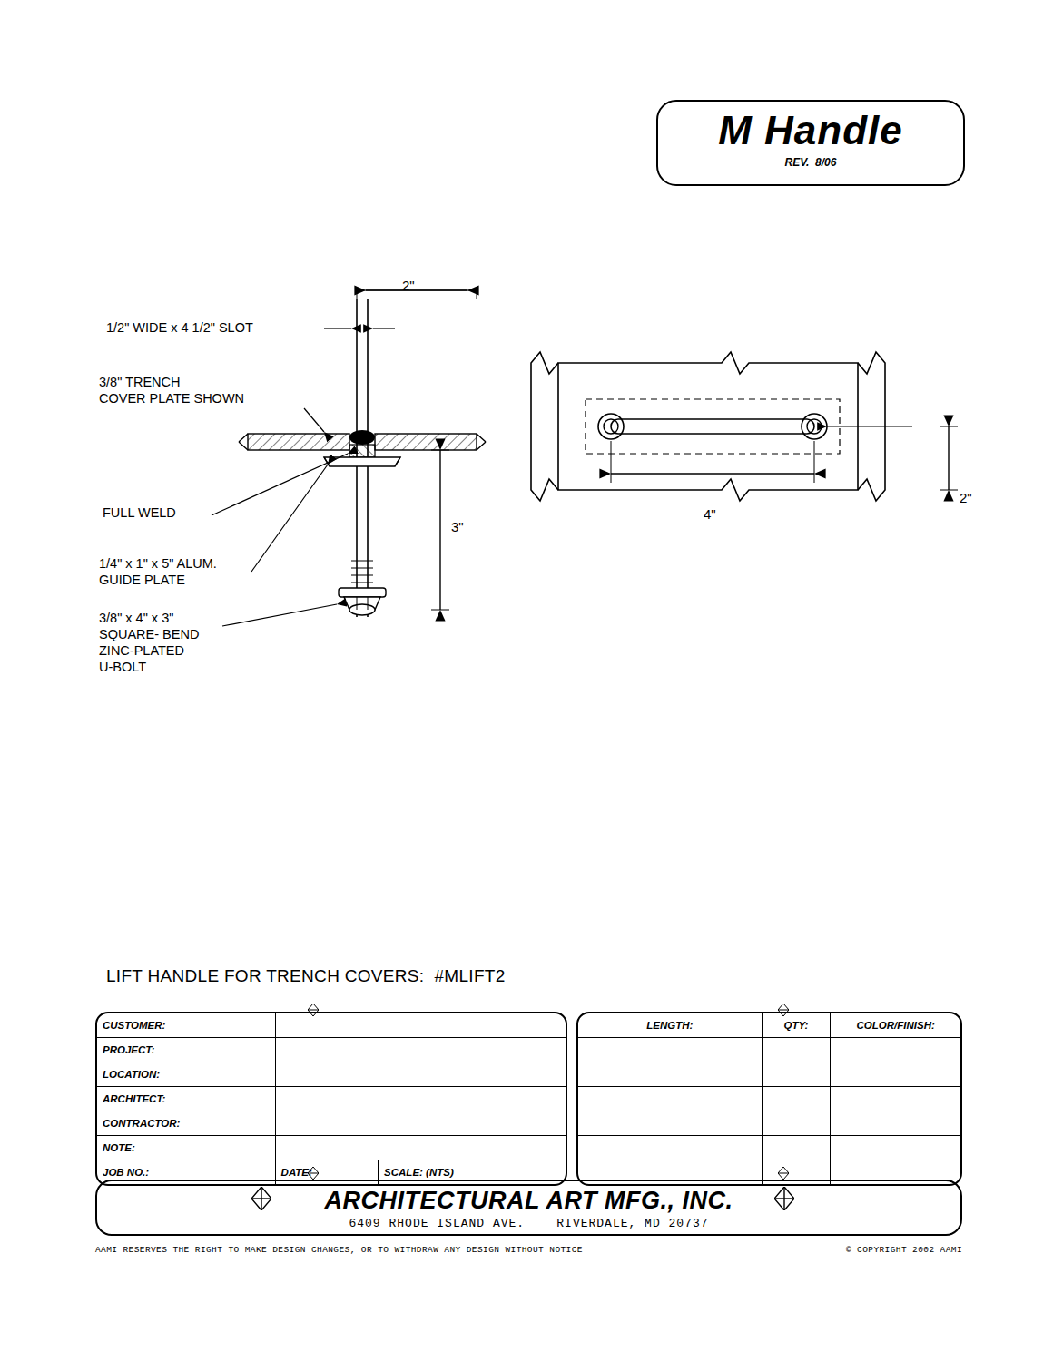M Handle
REV. 8/06
2"
1/2" WIDE x 4 1/2" SLOT
3/8" TRENCH
COVER PLATE SHOWN
FULL WELD
1/4" x 1" x 5" ALUM.
GUIDE PLATE
3/8" x 4" x 3"
SQUARE- BEND
ZINC-PLATED
U-BOLT
3"
4"
2"
LIFT HANDLE FOR TRENCH COVERS: #MLIFT2
| CUSTOMER: | |
| PROJECT: | |
| LOCATION: | |
| ARCHITECT: | |
| CONTRACTOR: | |
| NOTE: | |
| JOB NO.: | DATE: | SCALE: (NTS) |
| LENGTH: | QTY: | COLOR/FINISH: |
ARCHITECTURAL ART MFG., INC.
6409 RHODE ISLAND AVE. RIVERDALE, MD 20737
AAMI RESERVES THE RIGHT TO MAKE DESIGN CHANGES, OR TO WITHDRAW ANY DESIGN WITHOUT NOTICE © COPYRIGHT 2002 AAMI